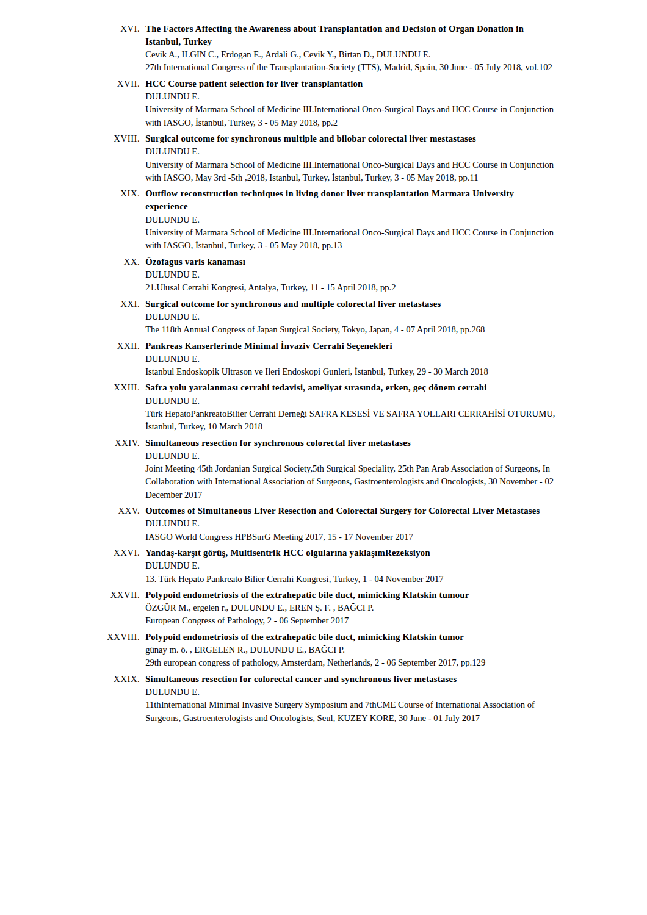XVI.
The Factors Affecting the Awareness about Transplantation and Decision of Organ Donation in Istanbul, Turkey
Cevik A., ILGIN C., Erdogan E., Ardali G., Cevik Y., Birtan D., DULUNDU E.
27th International Congress of the Transplantation-Society (TTS), Madrid, Spain, 30 June - 05 July 2018, vol.102
XVII.
HCC Course patient selection for liver transplantation
DULUNDU E.
University of Marmara School of Medicine III.International Onco-Surgical Days and HCC Course in Conjunction with IASGO, İstanbul, Turkey, 3 - 05 May 2018, pp.2
XVIII.
Surgical outcome for synchronous multiple and bilobar colorectal liver mestastases
DULUNDU E.
University of Marmara School of Medicine III.International Onco-Surgical Days and HCC Course in Conjunction with IASGO, May 3rd -5th ,2018, Istanbul, Turkey, İstanbul, Turkey, 3 - 05 May 2018, pp.11
XIX.
Outflow reconstruction techniques in living donor liver transplantation Marmara University experience
DULUNDU E.
University of Marmara School of Medicine III.International Onco-Surgical Days and HCC Course in Conjunction with IASGO, İstanbul, Turkey, 3 - 05 May 2018, pp.13
XX.
Özofagus varis kanaması
DULUNDU E.
21.Ulusal Cerrahi Kongresi, Antalya, Turkey, 11 - 15 April 2018, pp.2
XXI.
Surgical outcome for synchronous and multiple colorectal liver metastases
DULUNDU E.
The 118th Annual Congress of Japan Surgical Society, Tokyo, Japan, 4 - 07 April 2018, pp.268
XXII.
Pankreas Kanserlerinde Minimal İnvaziv Cerrahi Seçenekleri
DULUNDU E.
Istanbul Endoskopik Ultrason ve Ileri Endoskopi Gunleri, İstanbul, Turkey, 29 - 30 March 2018
XXIII.
Safra yolu yaralanması cerrahi tedavisi, ameliyat sırasında, erken, geç dönem cerrahi
DULUNDU E.
Türk HepatoPankreatoBilier Cerrahi Derneği SAFRA KESESİ VE SAFRA YOLLARI CERRAHİSİ OTURUMU, İstanbul, Turkey, 10 March 2018
XXIV.
Simultaneous resection for synchronous colorectal liver metastases
DULUNDU E.
Joint Meeting 45th Jordanian Surgical Society,5th Surgical Speciality, 25th Pan Arab Association of Surgeons, In Collaboration with International Association of Surgeons, Gastroenterologists and Oncologists, 30 November - 02 December 2017
XXV.
Outcomes of Simultaneous Liver Resection and Colorectal Surgery for Colorectal Liver Metastases
DULUNDU E.
IASGO World Congress HPBSurG Meeting 2017, 15 - 17 November 2017
XXVI.
Yandaş-karşıt görüş, Multisentrik HCC olgularına yaklaşımRezeksiyon
DULUNDU E.
13. Türk Hepato Pankreato Bilier Cerrahi Kongresi, Turkey, 1 - 04 November 2017
XXVII.
Polypoid endometriosis of the extrahepatic bile duct, mimicking Klatskin tumour
ÖZGÜR M., ergelen r., DULUNDU E., EREN Ş. F. , BAĞCI P.
European Congress of Pathology, 2 - 06 September 2017
XXVIII.
Polypoid endometriosis of the extrahepatic bile duct, mimicking Klatskin tumor
günay m. ö. , ERGELEN R., DULUNDU E., BAĞCI P.
29th european congress of pathology, Amsterdam, Netherlands, 2 - 06 September 2017, pp.129
XXIX.
Simultaneous resection for colorectal cancer and synchronous liver metastases
DULUNDU E.
11thInternational Minimal Invasive Surgery Symposium and 7thCME Course of International Association of Surgeons, Gastroenterologists and Oncologists, Seul, KUZEY KORE, 30 June - 01 July 2017